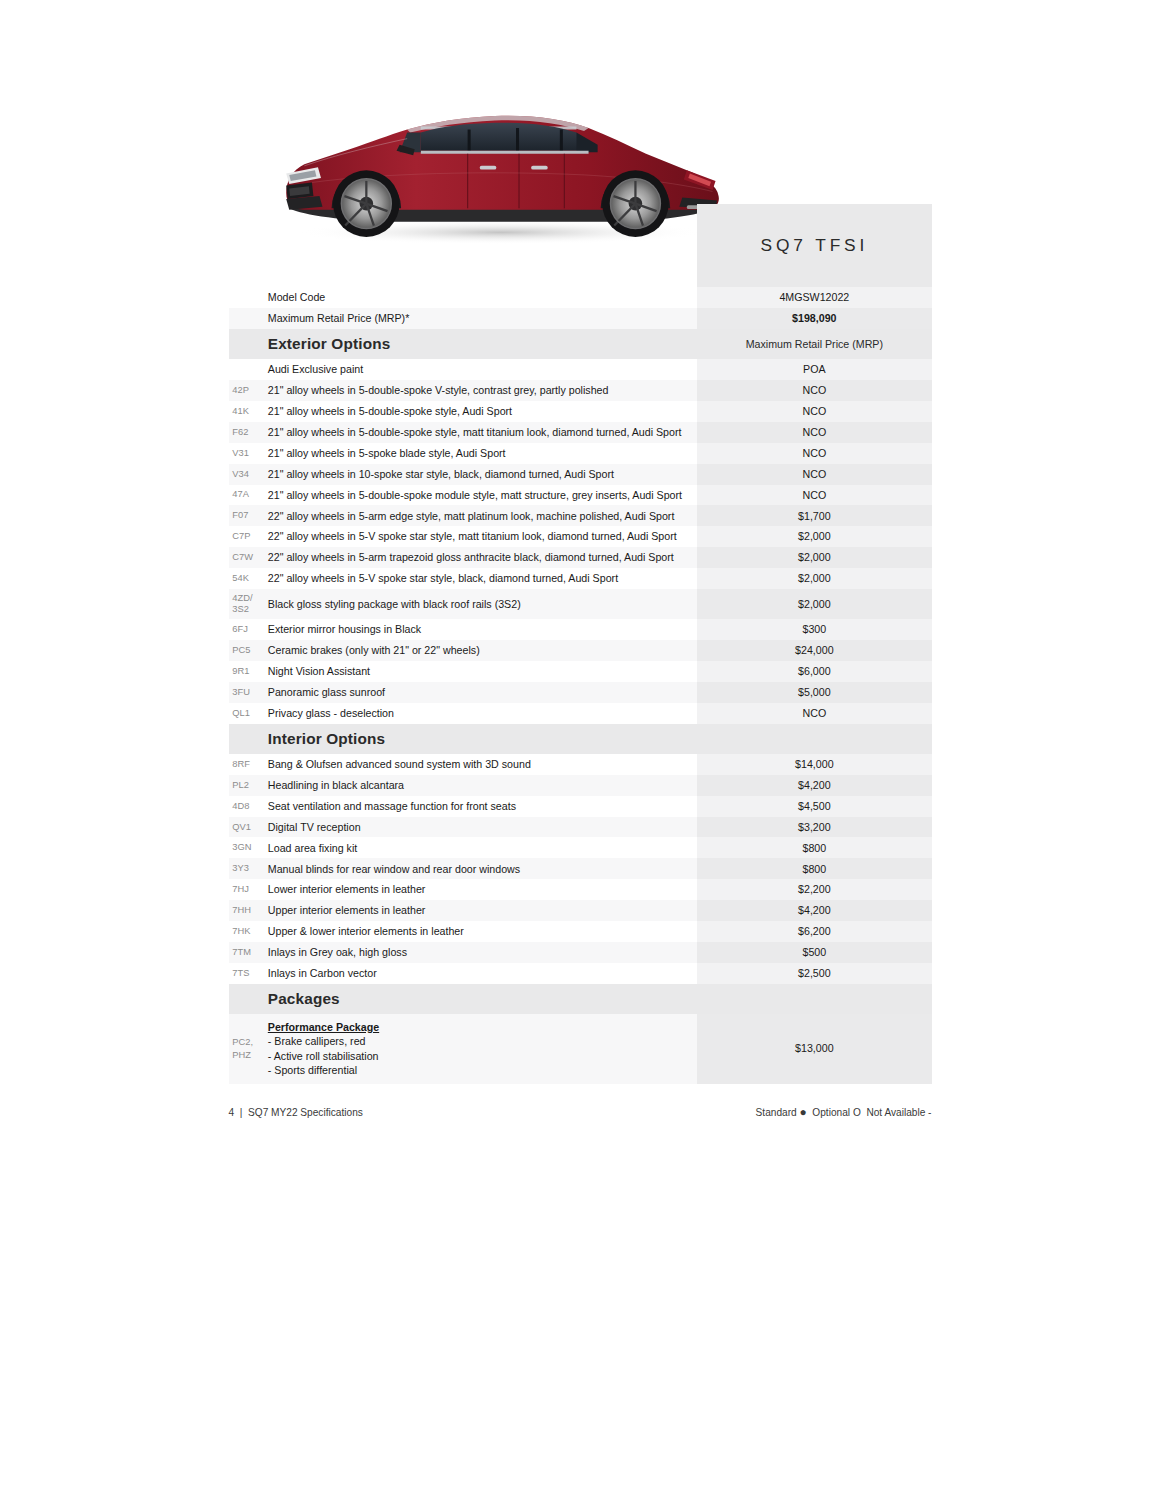SQ7 TFSI
| | Model Code | 4MGSW12022 |
| | Maximum Retail Price (MRP)* | $198,090 |
| | Exterior Options | Maximum Retail Price (MRP) |
| | Audi Exclusive paint | POA |
| 42P | 21" alloy wheels in 5-double-spoke V-style, contrast grey, partly polished | NCO |
| 41K | 21" alloy wheels in 5-double-spoke style, Audi Sport | NCO |
| F62 | 21" alloy wheels in 5-double-spoke style, matt titanium look, diamond turned, Audi Sport | NCO |
| V31 | 21" alloy wheels in 5-spoke blade style, Audi Sport | NCO |
| V34 | 21" alloy wheels in 10-spoke star style, black, diamond turned, Audi Sport | NCO |
| 47A | 21" alloy wheels in 5-double-spoke module style, matt structure, grey inserts, Audi Sport | NCO |
| F07 | 22" alloy wheels in 5-arm edge style, matt platinum look, machine polished, Audi Sport | $1,700 |
| C7P | 22" alloy wheels in 5-V spoke star style, matt titanium look, diamond turned, Audi Sport | $2,000 |
| C7W | 22" alloy wheels in 5-arm trapezoid gloss anthracite black, diamond turned, Audi Sport | $2,000 |
| 54K | 22" alloy wheels in 5-V spoke star style, black, diamond turned, Audi Sport | $2,000 |
| 4ZD/ 3S2 | Black gloss styling package with black roof rails (3S2) | $2,000 |
| 6FJ | Exterior mirror housings in Black | $300 |
| PC5 | Ceramic brakes (only with 21" or 22" wheels) | $24,000 |
| 9R1 | Night Vision Assistant | $6,000 |
| 3FU | Panoramic glass sunroof | $5,000 |
| QL1 | Privacy glass - deselection | NCO |
| | Interior Options | |
| 8RF | Bang & Olufsen advanced sound system with 3D sound | $14,000 |
| PL2 | Headlining in black alcantara | $4,200 |
| 4D8 | Seat ventilation and massage function for front seats | $4,500 |
| QV1 | Digital TV reception | $3,200 |
| 3GN | Load area fixing kit | $800 |
| 3Y3 | Manual blinds for rear window and rear door windows | $800 |
| 7HJ | Lower interior elements in leather | $2,200 |
| 7HH | Upper interior elements in leather | $4,200 |
| 7HK | Upper & lower interior elements in leather | $6,200 |
| 7TM | Inlays in Grey oak, high gloss | $500 |
| 7TS | Inlays in Carbon vector | $2,500 |
| | Packages | |
| PC2, PHZ | Performance Package - Brake callipers, red - Active roll stabilisation - Sports differential | $13,000 |
4 | SQ7 MY22 Specifications
Standard ● Optional O Not Available -